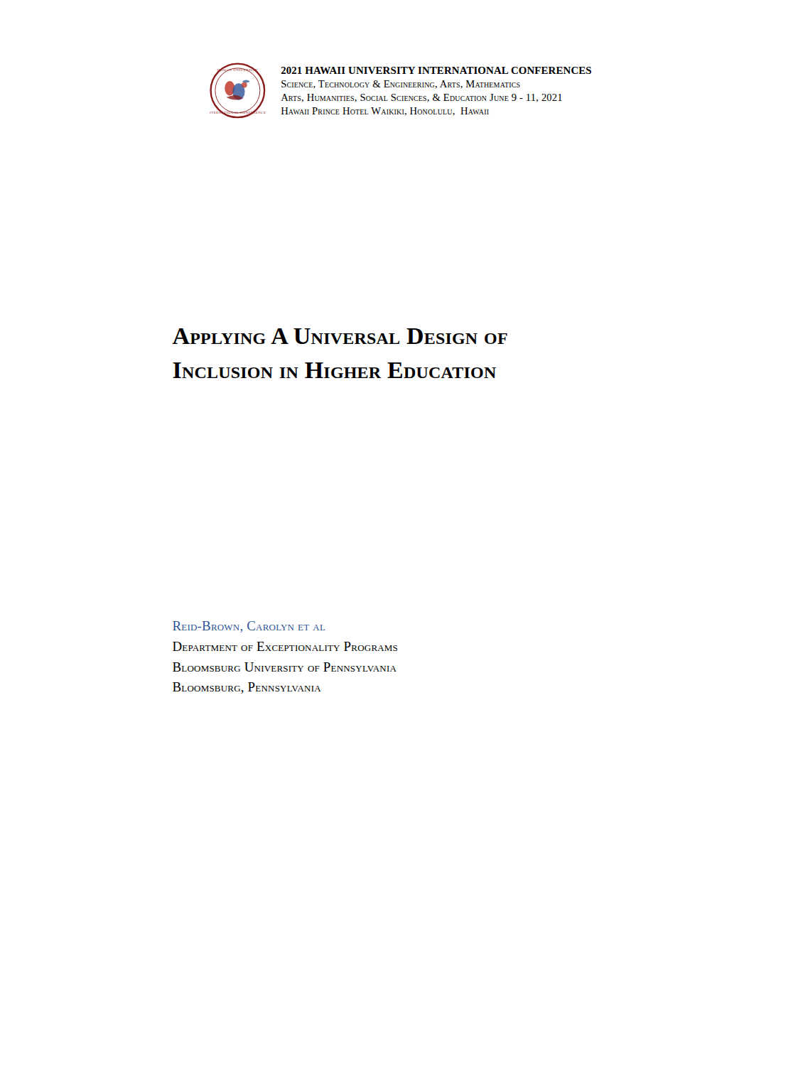HAWAII UNIVERSITY INTERNATIONAL CONFERENCES
2021 HAWAII UNIVERSITY INTERNATIONAL CONFERENCES
Science, Technology & Engineering, Arts, Mathematics
Arts, Humanities, Social Sciences, & Education June 9 - 11, 2021
Hawaii Prince Hotel Waikiki, Honolulu, Hawaii
Applying A Universal Design of
Inclusion in Higher Education
Reid-Brown, Carolyn et al
Department of Exceptionality Programs
Bloomsburg University of Pennsylvania
Bloomsburg, Pennsylvania